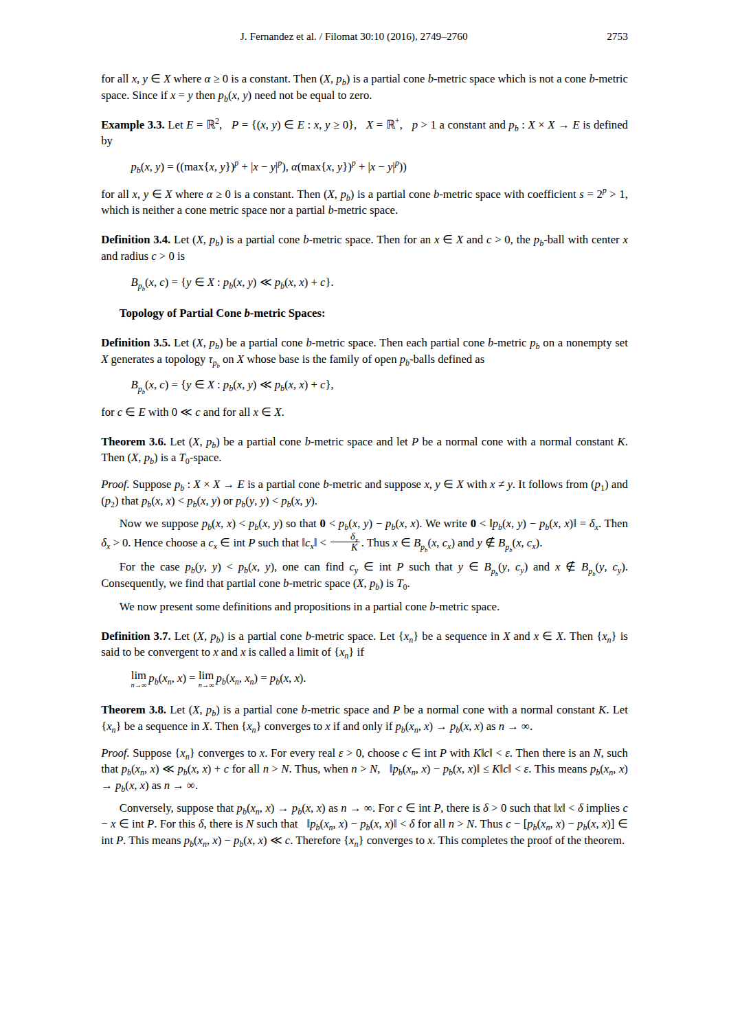J. Fernandez et al. / Filomat 30:10 (2016), 2749–2760 2753
for all x, y ∈ X where α ≥ 0 is a constant. Then (X, pb) is a partial cone b-metric space which is not a cone b-metric space. Since if x = y then pb(x, y) need not be equal to zero.
Example 3.3. Let E = ℝ2, P = {(x, y) ∈ E : x, y ≥ 0}, X = ℝ+, p > 1 a constant and pb : X × X → E is defined by
pb(x, y) = ((max{x, y})p + |x − y|p), α(max{x, y})p + |x − y|p))
for all x, y ∈ X where α ≥ 0 is a constant. Then (X, pb) is a partial cone b-metric space with coefficient s = 2p > 1, which is neither a cone metric space nor a partial b-metric space.
Definition 3.4. Let (X, pb) is a partial cone b-metric space. Then for an x ∈ X and c > 0, the pb-ball with center x and radius c > 0 is
Bpb(x, c) = {y ∈ X : pb(x, y) ≪ pb(x, x) + c}.
Topology of Partial Cone b-metric Spaces:
Definition 3.5. Let (X, pb) be a partial cone b-metric space. Then each partial cone b-metric pb on a nonempty set X generates a topology τpb on X whose base is the family of open pb-balls defined as
Bpb(x, c) = {y ∈ X : pb(x, y) ≪ pb(x, x) + c},
for c ∈ E with 0 ≪ c and for all x ∈ X.
Theorem 3.6. Let (X, pb) be a partial cone b-metric space and let P be a normal cone with a normal constant K. Then (X, pb) is a T0-space.
Proof. Suppose pb : X × X → E is a partial cone b-metric and suppose x, y ∈ X with x ≠ y. It follows from (p1) and (p2) that pb(x, x) < pb(x, y) or pb(y, y) < pb(x, y).
Now we suppose pb(x, x) < pb(x, y) so that 0 < pb(x, y) − pb(x, x). We write 0 < ‖pb(x, y) − pb(x, x)‖ = δx. Then δx > 0. Hence choose a cx ∈ int P such that ‖cx‖ < δx K. Thus x ∈ Bpb(x, cx) and y ∉ Bpb(x, cx).
For the case pb(y, y) < pb(x, y), one can find cy ∈ int P such that y ∈ Bpb(y, cy) and x ∉ Bpb(y, cy). Consequently, we find that partial cone b-metric space (X, pb) is T0.
We now present some definitions and propositions in a partial cone b-metric space.
Definition 3.7. Let (X, pb) is a partial cone b-metric space. Let {xn} be a sequence in X and x ∈ X. Then {xn} is said to be convergent to x and x is called a limit of {xn} if
lim n→∞pb(xn, x) = lim n→∞pb(xn, xn) = pb(x, x).
Theorem 3.8. Let (X, pb) is a partial cone b-metric space and P be a normal cone with a normal constant K. Let {xn} be a sequence in X. Then {xn} converges to x if and only if pb(xn, x) → pb(x, x) as n → ∞.
Proof. Suppose {xn} converges to x. For every real ε > 0, choose c ∈ int P with K‖c‖ < ε. Then there is an N, such that pb(xn, x) ≪ pb(x, x) + c for all n > N. Thus, when n > N, ‖pb(xn, x) − pb(x, x)‖ ≤ K‖c‖ < ε. This means pb(xn, x) → pb(x, x) as n → ∞.
Conversely, suppose that pb(xn, x) → pb(x, x) as n → ∞. For c ∈ int P, there is δ > 0 such that ‖x‖ < δ implies c − x ∈ int P. For this δ, there is N such that ‖pb(xn, x) − pb(x, x)‖ < δ for all n > N. Thus c − [pb(xn, x) − pb(x, x)] ∈ int P. This means pb(xn, x) − pb(x, x) ≪ c. Therefore {xn} converges to x. This completes the proof of the theorem.